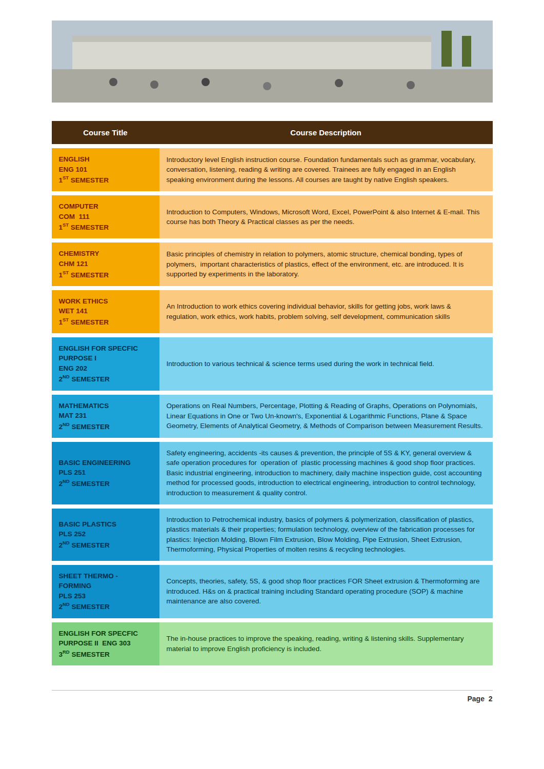| Course Title | Course Description |
| --- | --- |
| ENGLISH ENG 101 1 ST SEMESTER | Introductory level English instruction course. Foundation fundamentals such as grammar, vocabulary, conversation, listening, reading & writing are covered. Trainees are fully engaged in an English speaking environment during the lessons. All courses are taught by native English speakers. |
| COMPUTER COM 111 1 ST SEMESTER | Introduction to Computers, Windows, Microsoft Word, Excel, PowerPoint & also Internet & E-mail. This course has both Theory & Practical classes as per the needs. |
| CHEMISTRY CHM 121 1 ST SEMESTER | Basic principles of chemistry in relation to polymers, atomic structure, chemical bonding, types of polymers, important characteristics of plastics, effect of the environment, etc. are introduced. It is supported by experiments in the laboratory. |
| WORK ETHICS WET 141 1 ST SEMESTER | An Introduction to work ethics covering individual behavior, skills for getting jobs, work laws & regulation, work ethics, work habits, problem solving, self development, communication skills |
| ENGLISH FOR SPECFIC PURPOSE I ENG 202 2 ND SEMESTER | Introduction to various technical & science terms used during the work in technical field. |
| MATHEMATICS MAT 231 2 ND SEMESTER | Operations on Real Numbers, Percentage, Plotting & Reading of Graphs, Operations on Polynomials, Linear Equations in One or Two Un-known's, Exponential & Logarithmic Functions, Plane & Space Geometry, Elements of Analytical Geometry, & Methods of Comparison between Measurement Results. |
| BASIC ENGINEERING PLS 251 2 ND SEMESTER | Safety engineering, accidents -its causes & prevention, the principle of 5S & KY, general overview & safe operation procedures for operation of plastic processing machines & good shop floor practices. Basic industrial engineering, introduction to machinery, daily machine inspection guide, cost accounting method for processed goods, introduction to electrical engineering, introduction to control technology, introduction to measurement & quality control. |
| BASIC PLASTICS PLS 252 2 ND SEMESTER | Introduction to Petrochemical industry, basics of polymers & polymerization, classification of plastics, plastics materials & their properties; formulation technology, overview of the fabrication processes for plastics: Injection Molding, Blown Film Extrusion, Blow Molding, Pipe Extrusion, Sheet Extrusion, Thermoforming, Physical Properties of molten resins & recycling technologies. |
| SHEET THERMO - FORMING PLS 253 2 ND SEMESTER | Concepts, theories, safety, 5S, & good shop floor practices FOR Sheet extrusion & Thermoforming are introduced. H&s on & practical training including Standard operating procedure (SOP) & machine maintenance are also covered. |
| ENGLISH FOR SPECFIC PURPOSE II ENG 303 3 RD SEMESTER | The in-house practices to improve the speaking, reading, writing & listening skills. Supplementary material to improve English proficiency is included. |
Page 2